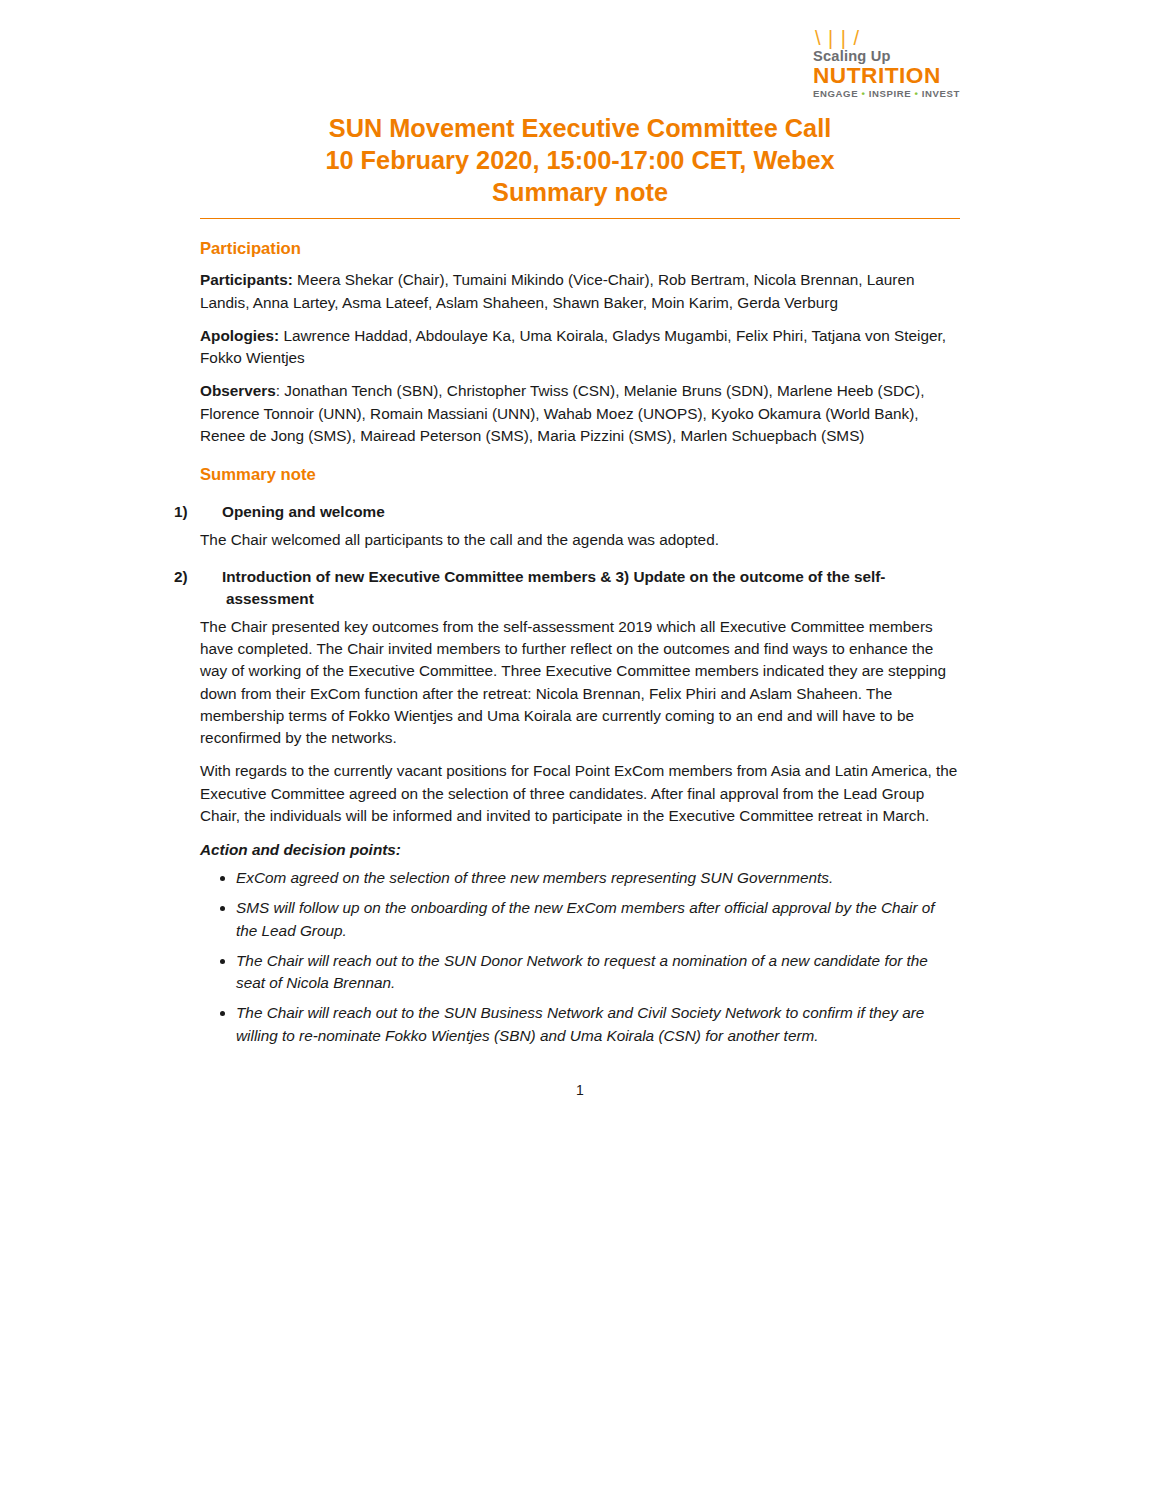\ | | /
Scaling Up
NUTRITION
ENGAGE • INSPIRE • INVEST
SUN Movement Executive Committee Call 10 February 2020, 15:00-17:00 CET, Webex Summary note
Participation
Participants: Meera Shekar (Chair), Tumaini Mikindo (Vice-Chair), Rob Bertram, Nicola Brennan, Lauren Landis, Anna Lartey, Asma Lateef, Aslam Shaheen, Shawn Baker, Moin Karim, Gerda Verburg
Apologies: Lawrence Haddad, Abdoulaye Ka, Uma Koirala, Gladys Mugambi, Felix Phiri, Tatjana von Steiger, Fokko Wientjes
Observers: Jonathan Tench (SBN), Christopher Twiss (CSN), Melanie Bruns (SDN), Marlene Heeb (SDC), Florence Tonnoir (UNN), Romain Massiani (UNN), Wahab Moez (UNOPS), Kyoko Okamura (World Bank), Renee de Jong (SMS), Mairead Peterson (SMS), Maria Pizzini (SMS), Marlen Schuepbach (SMS)
Summary note
1) Opening and welcome
The Chair welcomed all participants to the call and the agenda was adopted.
2) Introduction of new Executive Committee members & 3) Update on the outcome of the self-assessment
The Chair presented key outcomes from the self-assessment 2019 which all Executive Committee members have completed. The Chair invited members to further reflect on the outcomes and find ways to enhance the way of working of the Executive Committee. Three Executive Committee members indicated they are stepping down from their ExCom function after the retreat: Nicola Brennan, Felix Phiri and Aslam Shaheen. The membership terms of Fokko Wientjes and Uma Koirala are currently coming to an end and will have to be reconfirmed by the networks.
With regards to the currently vacant positions for Focal Point ExCom members from Asia and Latin America, the Executive Committee agreed on the selection of three candidates. After final approval from the Lead Group Chair, the individuals will be informed and invited to participate in the Executive Committee retreat in March.
Action and decision points:
ExCom agreed on the selection of three new members representing SUN Governments.
SMS will follow up on the onboarding of the new ExCom members after official approval by the Chair of the Lead Group.
The Chair will reach out to the SUN Donor Network to request a nomination of a new candidate for the seat of Nicola Brennan.
The Chair will reach out to the SUN Business Network and Civil Society Network to confirm if they are willing to re-nominate Fokko Wientjes (SBN) and Uma Koirala (CSN) for another term.
1